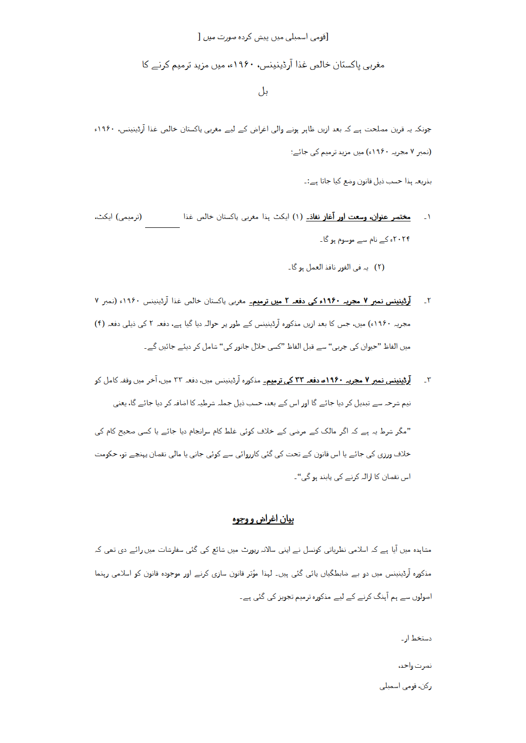[قومی اسمبلی میں پیش کردہ صورت میں [
مغربی پاکستان خالص غذا آرڈینینس، ۱۹۶۰ء، میں مزید ترمیم کرنے کا
بل
چونکہ یہ قرین مصلحت ہے کہ بعد ازیں ظاہر ہونے والی اغراض کے لیے مغربی پاکستان خالص غذا آرڈینینس، ۱۹۶۰ء (نمبر ۷ مجریہ ۱۹۶۰ء) میں مزید ترمیم کی جائے؛
بذریعہ ہذا حسب ذیل قانون وضع کیا جاتا ہے:۔
۱۔
مختصر عنوان، وسعت اور آغاز نفاذ۔ (۱) ایکٹ ہذا مغربی پاکستان خالص غذا (ترمیمی) ایکٹ، ۲۰۲۴ء کے نام سے موسوم ہو گا۔
(۲)
یہ فی الفور نافذ العمل ہو گا۔
۲۔
آرڈینینس نمبر ۷ مجریہ ۱۹۶۰ء کی دفعہ ۲ میں ترمیم۔ مغربی پاکستان خالص غذا آرڈینینس ۱۹۶۰ء (نمبر ۷ مجریہ ۱۹۶۰ء) میں، جس کا بعد ازیں مذکورہ آرڈینینس کے طور پر حوالہ دیا گیا ہے، دفعہ ۲ کی ذیلی دفعہ (۴) میں الفاظ ”حیوان کی چربی“ سے قبل الفاظ ”کسی حلال جانور کی“ شامل کر دیئے جائیں گے۔
۳۔
آرڈینینس نمبر ۷ مجریہ ۱۹۶۰ء، دفعہ ۳۳ کی ترمیم۔ مذکورہ آرڈینینس میں، دفعہ ۳۳ میں، آخر میں وقفہ کامل کو نیم شرحہ سے تبدیل کر دیا جائے گا اور اس کے بعد، حسب ذیل جملہ شرطیہ کا اضافہ کر دیا جائے گا، یعنی
”مگر شرط یہ ہے کہ اگر مالک کے مرضی کے خلاف کوئی غلط کام سرانجام دیا جائے یا کسی صحیح کام کی خلاف ورزی کی جائے یا اس قانون کے تحت کی گئی کارروائی سے کوئی جانی یا مالی نقصان پہنچے تو، حکومت اس نقصان کا ازالہ کرنے کی پابند ہو گی“۔
بیان اغراض و وجوہ
مشاہدہ میں آیا ہے کہ اسلامی نظریاتی کونسل نے اپنی سالانہ رپورٹ میں شائع کی گئی سفارشات میں رائے دی تھی کہ مذکورہ آرڈینینس میں دو بے ضابطگیاں پائی گئی ہیں۔ لہذا مؤثر قانون سازی کرنے اور موجودہ قانون کو اسلامی رہنما اصولوں سے ہم آہنگ کرنے کے لیے مذکورہ ترمیم تجویز کی گئی ہے۔
دستخط ار۔
نصرت واحد،
رکن، قومی اسمبلی